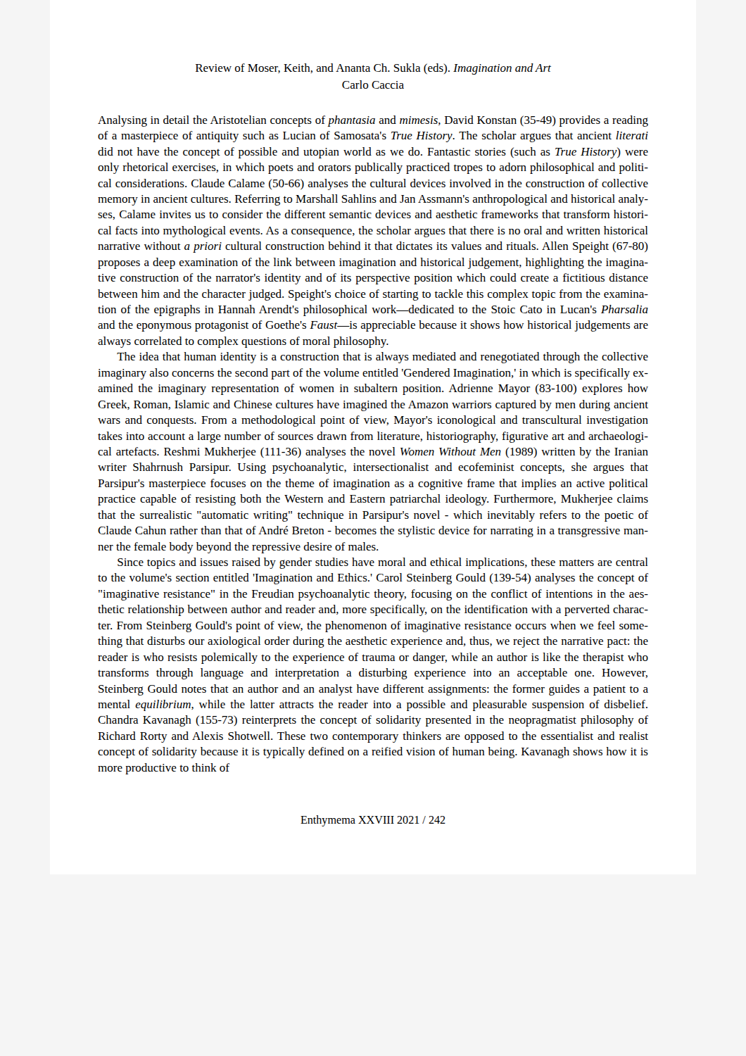Review of Moser, Keith, and Ananta Ch. Sukla (eds). Imagination and Art
Carlo Caccia
Analysing in detail the Aristotelian concepts of phantasia and mimesis, David Konstan (35-49) provides a reading of a masterpiece of antiquity such as Lucian of Samosata's True History. The scholar argues that ancient literati did not have the concept of possible and utopian world as we do. Fantastic stories (such as True History) were only rhetorical exercises, in which poets and orators publically practiced tropes to adorn philosophical and political considerations. Claude Calame (50-66) analyses the cultural devices involved in the construction of collective memory in ancient cultures. Referring to Marshall Sahlins and Jan Assmann's anthropological and historical analyses, Calame invites us to consider the different semantic devices and aesthetic frameworks that transform historical facts into mythological events. As a consequence, the scholar argues that there is no oral and written historical narrative without a priori cultural construction behind it that dictates its values and rituals. Allen Speight (67-80) proposes a deep examination of the link between imagination and historical judgement, highlighting the imaginative construction of the narrator's identity and of its perspective position which could create a fictitious distance between him and the character judged. Speight's choice of starting to tackle this complex topic from the examination of the epigraphs in Hannah Arendt's philosophical work—dedicated to the Stoic Cato in Lucan's Pharsalia and the eponymous protagonist of Goethe's Faust—is appreciable because it shows how historical judgements are always correlated to complex questions of moral philosophy.
The idea that human identity is a construction that is always mediated and renegotiated through the collective imaginary also concerns the second part of the volume entitled 'Gendered Imagination,' in which is specifically examined the imaginary representation of women in subaltern position. Adrienne Mayor (83-100) explores how Greek, Roman, Islamic and Chinese cultures have imagined the Amazon warriors captured by men during ancient wars and conquests. From a methodological point of view, Mayor's iconological and transcultural investigation takes into account a large number of sources drawn from literature, historiography, figurative art and archaeological artefacts. Reshmi Mukherjee (111-36) analyses the novel Women Without Men (1989) written by the Iranian writer Shahrnush Parsipur. Using psychoanalytic, intersectionalist and ecofeminist concepts, she argues that Parsipur's masterpiece focuses on the theme of imagination as a cognitive frame that implies an active political practice capable of resisting both the Western and Eastern patriarchal ideology. Furthermore, Mukherjee claims that the surrealistic "automatic writing" technique in Parsipur's novel - which inevitably refers to the poetic of Claude Cahun rather than that of André Breton - becomes the stylistic device for narrating in a transgressive manner the female body beyond the repressive desire of males.
Since topics and issues raised by gender studies have moral and ethical implications, these matters are central to the volume's section entitled 'Imagination and Ethics.' Carol Steinberg Gould (139-54) analyses the concept of "imaginative resistance" in the Freudian psychoanalytic theory, focusing on the conflict of intentions in the aesthetic relationship between author and reader and, more specifically, on the identification with a perverted character. From Steinberg Gould's point of view, the phenomenon of imaginative resistance occurs when we feel something that disturbs our axiological order during the aesthetic experience and, thus, we reject the narrative pact: the reader is who resists polemically to the experience of trauma or danger, while an author is like the therapist who transforms through language and interpretation a disturbing experience into an acceptable one. However, Steinberg Gould notes that an author and an analyst have different assignments: the former guides a patient to a mental equilibrium, while the latter attracts the reader into a possible and pleasurable suspension of disbelief. Chandra Kavanagh (155-73) reinterprets the concept of solidarity presented in the neopragmatist philosophy of Richard Rorty and Alexis Shotwell. These two contemporary thinkers are opposed to the essentialist and realist concept of solidarity because it is typically defined on a reified vision of human being. Kavanagh shows how it is more productive to think of
Enthymema XXVIII 2021 / 242